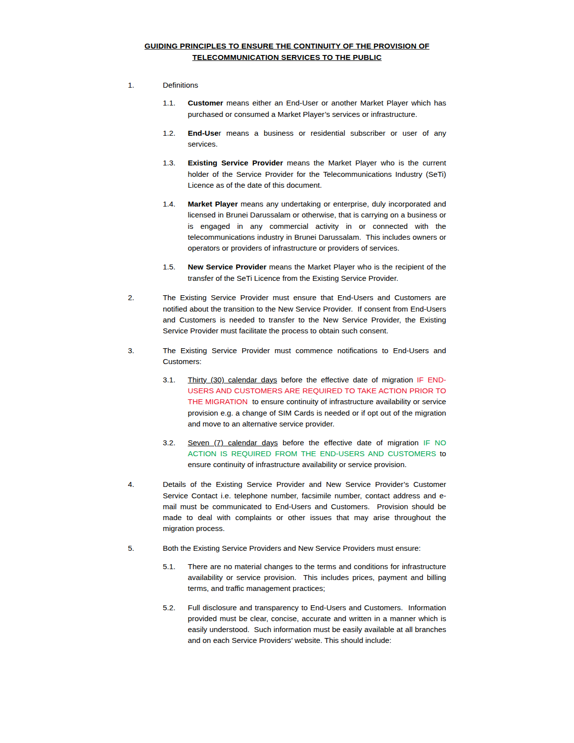Guiding Principles to Ensure the Continuity of the Provision of
Telecommunication Services to the Public
Definitions
Customer means either an End-User or another Market Player which has purchased or consumed a Market Player’s services or infrastructure.
End-User means a business or residential subscriber or user of any services.
Existing Service Provider means the Market Player who is the current holder of the Service Provider for the Telecommunications Industry (SeTi) Licence as of the date of this document.
Market Player means any undertaking or enterprise, duly incorporated and licensed in Brunei Darussalam or otherwise, that is carrying on a business or is engaged in any commercial activity in or connected with the telecommunications industry in Brunei Darussalam. This includes owners or operators or providers of infrastructure or providers of services.
New Service Provider means the Market Player who is the recipient of the transfer of the SeTi Licence from the Existing Service Provider.
The Existing Service Provider must ensure that End-Users and Customers are notified about the transition to the New Service Provider. If consent from End-Users and Customers is needed to transfer to the New Service Provider, the Existing Service Provider must facilitate the process to obtain such consent.
The Existing Service Provider must commence notifications to End-Users and Customers:
Thirty (30) calendar days before the effective date of migration IF END-USERS AND CUSTOMERS ARE REQUIRED TO TAKE ACTION PRIOR TO THE MIGRATION to ensure continuity of infrastructure availability or service provision e.g. a change of SIM Cards is needed or if opt out of the migration and move to an alternative service provider.
Seven (7) calendar days before the effective date of migration IF NO ACTION IS REQUIRED FROM THE END-USERS AND CUSTOMERS to ensure continuity of infrastructure availability or service provision.
Details of the Existing Service Provider and New Service Provider’s Customer Service Contact i.e. telephone number, facsimile number, contact address and e-mail must be communicated to End-Users and Customers. Provision should be made to deal with complaints or other issues that may arise throughout the migration process.
Both the Existing Service Providers and New Service Providers must ensure:
There are no material changes to the terms and conditions for infrastructure availability or service provision. This includes prices, payment and billing terms, and traffic management practices;
Full disclosure and transparency to End-Users and Customers. Information provided must be clear, concise, accurate and written in a manner which is easily understood. Such information must be easily available at all branches and on each Service Providers’ website. This should include: